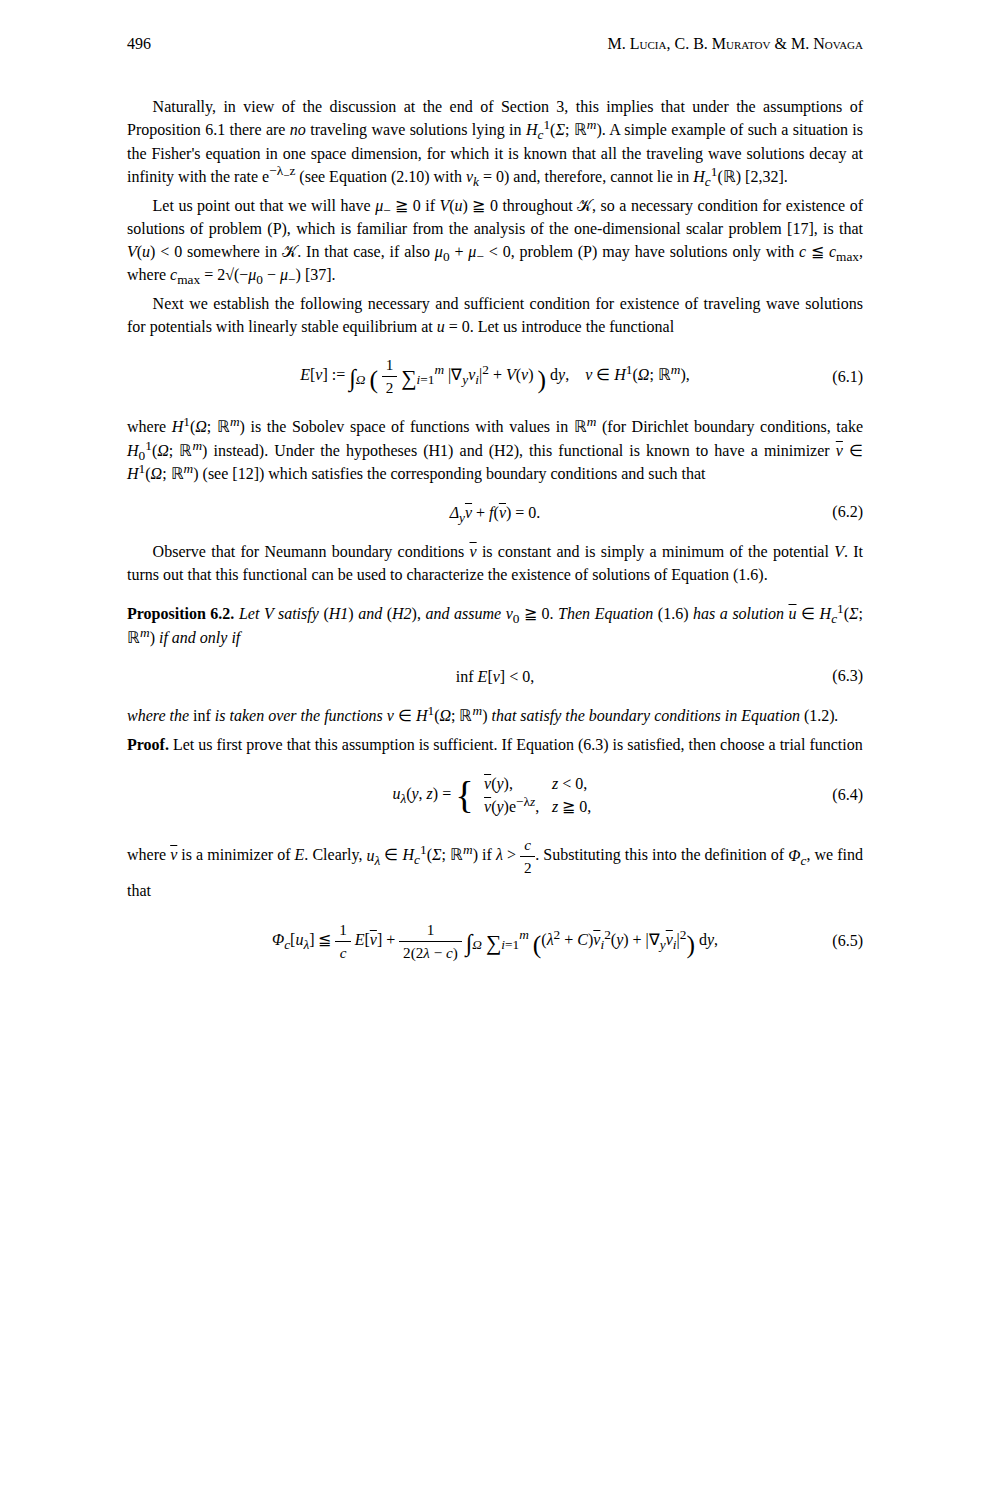496 M. Lucia, C. B. Muratov & M. Novaga
Naturally, in view of the discussion at the end of Section 3, this implies that under the assumptions of Proposition 6.1 there are no traveling wave solutions lying in Hc1(Σ; ℝm). A simple example of such a situation is the Fisher's equation in one space dimension, for which it is known that all the traveling wave solutions decay at infinity with the rate e−λ−z (see Equation (2.10) with νk = 0) and, therefore, cannot lie in Hc1(ℝ) [2,32].
Let us point out that we will have μ− ≧ 0 if V(u) ≧ 0 throughout 𝒦, so a necessary condition for existence of solutions of problem (P), which is familiar from the analysis of the one-dimensional scalar problem [17], is that V(u) < 0 somewhere in 𝒦. In that case, if also μ0 + μ− < 0, problem (P) may have solutions only with c ≦ cmax, where cmax = 2√(−μ0 − μ−) [37].
Next we establish the following necessary and sufficient condition for existence of traveling wave solutions for potentials with linearly stable equilibrium at u = 0. Let us introduce the functional
E[v] := ∫Ω ( 12 ∑i=1m |∇yvi|2 + V(v) ) dy, v ∈ H1(Ω; ℝm), (6.1)
where H1(Ω; ℝm) is the Sobolev space of functions with values in ℝm (for Dirichlet boundary conditions, take H01(Ω; ℝm) instead). Under the hypotheses (H1) and (H2), this functional is known to have a minimizer v ∈ H1(Ω; ℝm) (see [12]) which satisfies the corresponding boundary conditions and such that
Δy v + f(v) = 0. (6.2)
Observe that for Neumann boundary conditions v is constant and is simply a minimum of the potential V. It turns out that this functional can be used to characterize the existence of solutions of Equation (1.6).
Proposition 6.2. Let V satisfy (H1) and (H2), and assume ν0 ≧ 0. Then Equation (1.6) has a solution u ∈ Hc1(Σ; ℝm) if and only if
inf E[v] < 0, (6.3)
where the inf is taken over the functions v ∈ H1(Ω; ℝm) that satisfy the boundary conditions in Equation (1.2).
Proof. Let us first prove that this assumption is sufficient. If Equation (6.3) is satisfied, then choose a trial function
uλ(y, z) = {
| v ( y ), | z < 0, |
| v ( y )e −λ z , | z ≧ 0, |
(6.4)
where v is a minimizer of E. Clearly, uλ ∈ Hc1(Σ; ℝm) if λ > c 2. Substituting this into the definition of Φc, we find that
Φc[uλ] ≦ 1 c E[v] + 12(2λ − c) ∫Ω ∑i=1m ((λ2 + C)vi2(y) + |∇yvi|2) dy, (6.5)